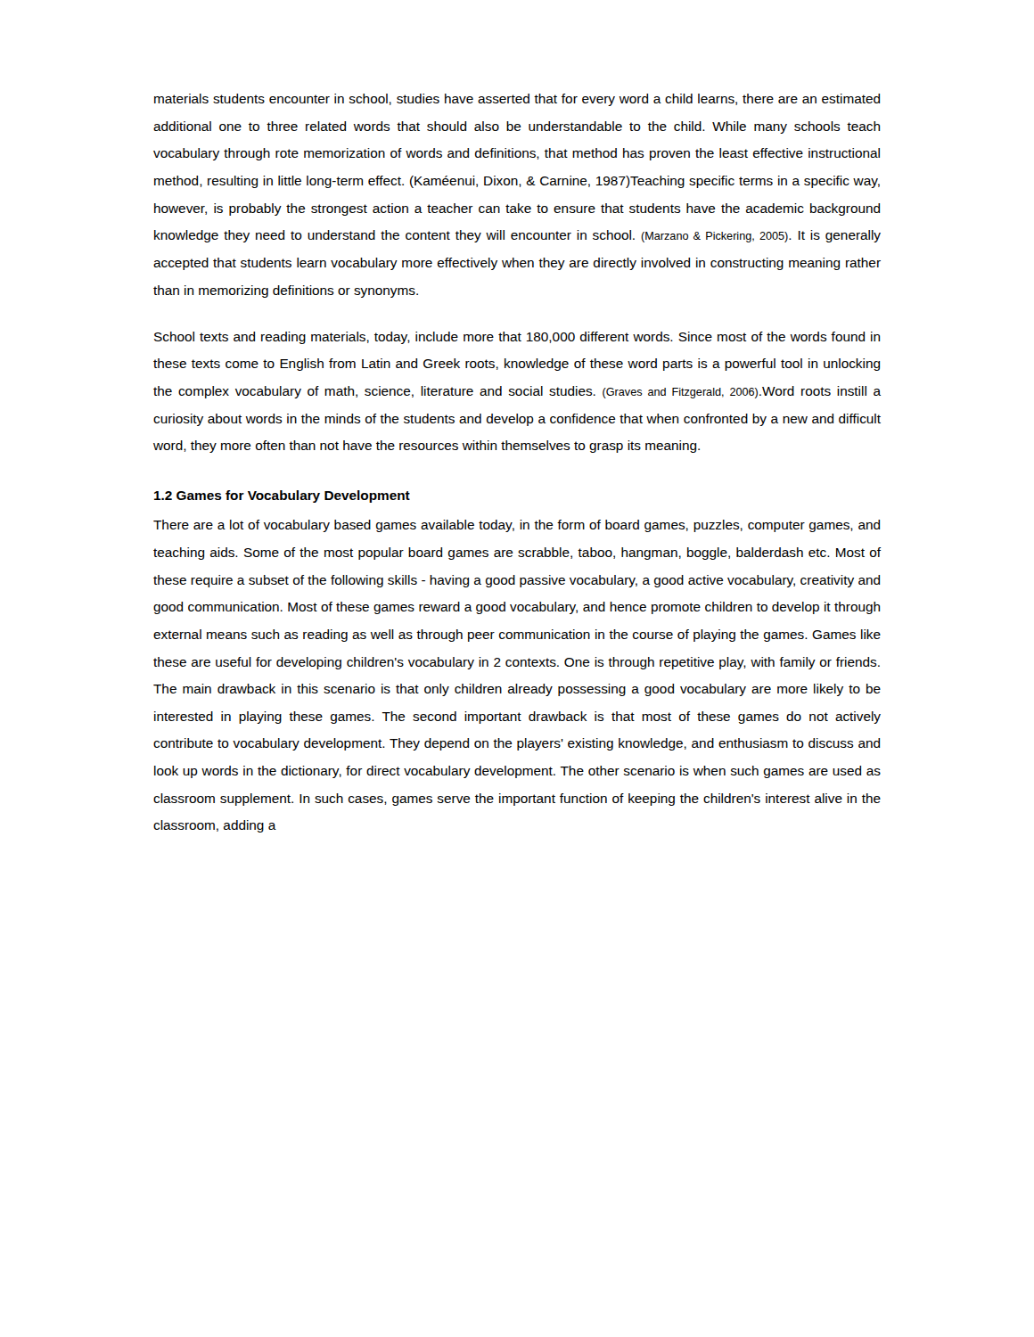materials students encounter in school, studies have asserted that for every word a child learns, there are an estimated additional one to three related words that should also be understandable to the child. While many schools teach vocabulary through rote memorization of words and definitions, that method has proven the least effective instructional method, resulting in little long-term effect. (Kaméenui, Dixon, & Carnine, 1987)Teaching specific terms in a specific way, however, is probably the strongest action a teacher can take to ensure that students have the academic background knowledge they need to understand the content they will encounter in school. (Marzano & Pickering, 2005). It is generally accepted that students learn vocabulary more effectively when they are directly involved in constructing meaning rather than in memorizing definitions or synonyms.
School texts and reading materials, today, include more that 180,000 different words. Since most of the words found in these texts come to English from Latin and Greek roots, knowledge of these word parts is a powerful tool in unlocking the complex vocabulary of math, science, literature and social studies. (Graves and Fitzgerald, 2006).Word roots instill a curiosity about words in the minds of the students and develop a confidence that when confronted by a new and difficult word, they more often than not have the resources within themselves to grasp its meaning.
1.2 Games for Vocabulary Development
There are a lot of vocabulary based games available today, in the form of board games, puzzles, computer games, and teaching aids. Some of the most popular board games are scrabble, taboo, hangman, boggle, balderdash etc. Most of these require a subset of the following skills - having a good passive vocabulary, a good active vocabulary, creativity and good communication. Most of these games reward a good vocabulary, and hence promote children to develop it through external means such as reading as well as through peer communication in the course of playing the games. Games like these are useful for developing children's vocabulary in 2 contexts. One is through repetitive play, with family or friends. The main drawback in this scenario is that only children already possessing a good vocabulary are more likely to be interested in playing these games. The second important drawback is that most of these games do not actively contribute to vocabulary development. They depend on the players' existing knowledge, and enthusiasm to discuss and look up words in the dictionary, for direct vocabulary development. The other scenario is when such games are used as classroom supplement. In such cases, games serve the important function of keeping the children's interest alive in the classroom, adding a